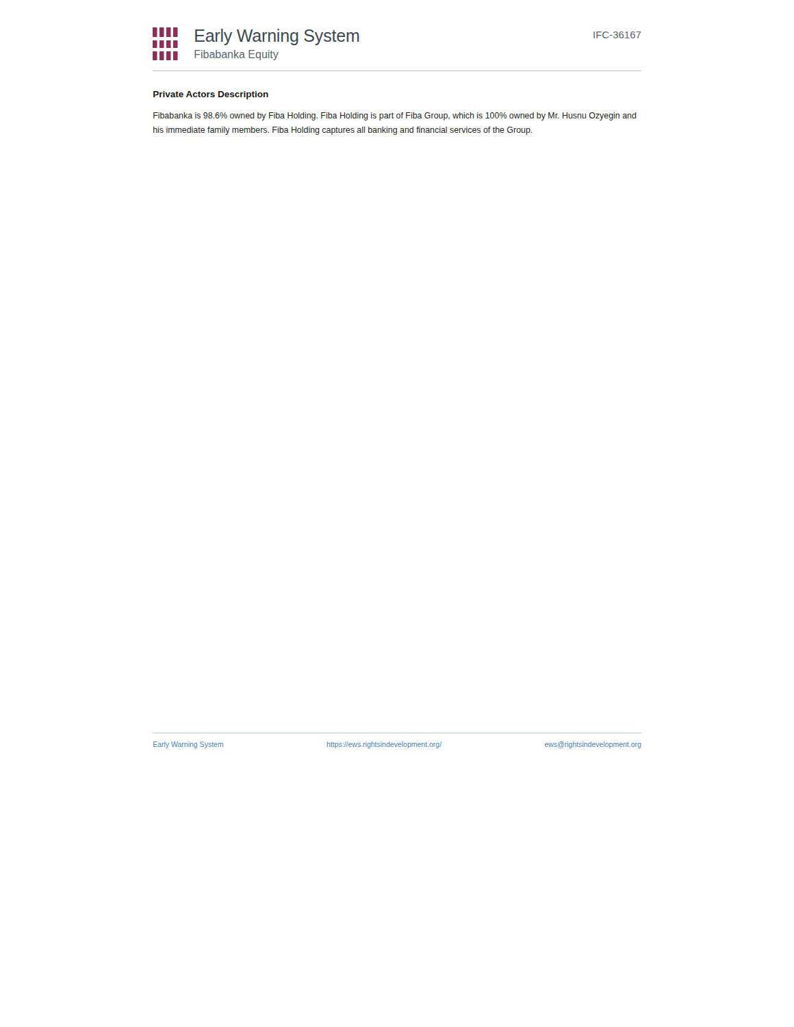Early Warning System
Fibabanka Equity
IFC-36167
Private Actors Description
Fibabanka is 98.6% owned by Fiba Holding. Fiba Holding is part of Fiba Group, which is 100% owned by Mr. Husnu Ozyegin and his immediate family members. Fiba Holding captures all banking and financial services of the Group.
Early Warning System
https://ews.rightsindevelopment.org/
ews@rightsindevelopment.org